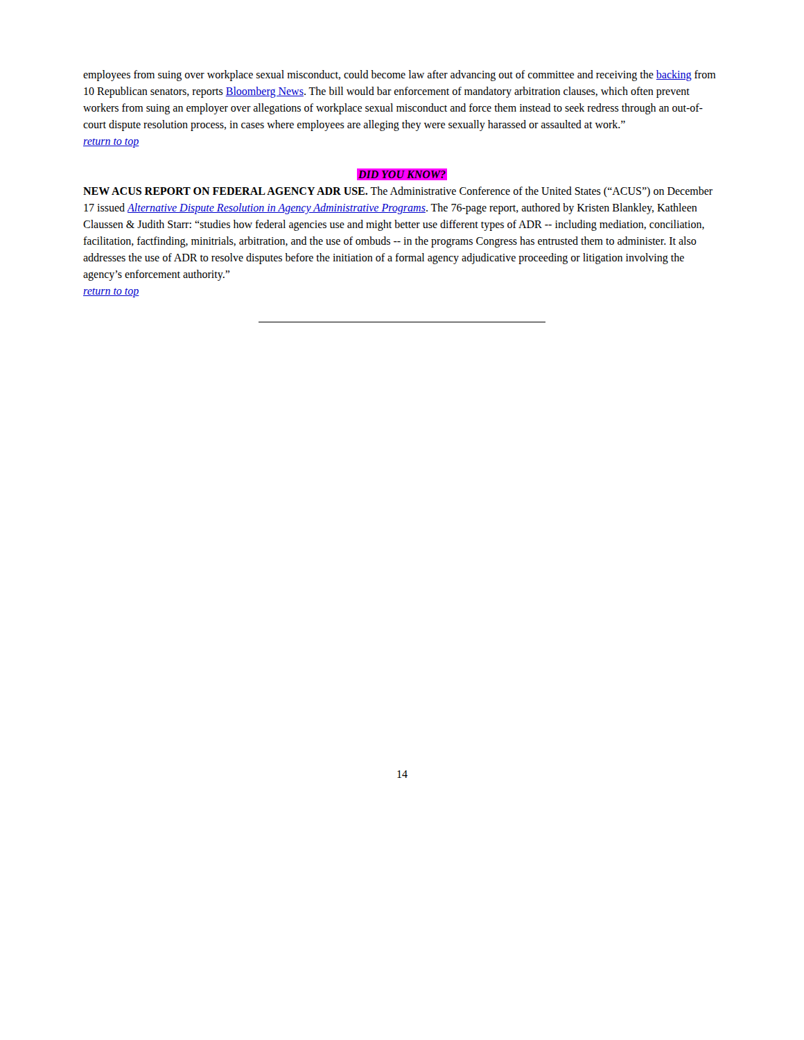employees from suing over workplace sexual misconduct, could become law after advancing out of committee and receiving the backing from 10 Republican senators, reports Bloomberg News. The bill would bar enforcement of mandatory arbitration clauses, which often prevent workers from suing an employer over allegations of workplace sexual misconduct and force them instead to seek redress through an out-of-court dispute resolution process, in cases where employees are alleging they were sexually harassed or assaulted at work.”
return to top
DID YOU KNOW?
NEW ACUS REPORT ON FEDERAL AGENCY ADR USE. The Administrative Conference of the United States (“ACUS”) on December 17 issued Alternative Dispute Resolution in Agency Administrative Programs. The 76-page report, authored by Kristen Blankley, Kathleen Claussen & Judith Starr: “studies how federal agencies use and might better use different types of ADR -- including mediation, conciliation, facilitation, factfinding, minitrials, arbitration, and the use of ombuds -- in the programs Congress has entrusted them to administer. It also addresses the use of ADR to resolve disputes before the initiation of a formal agency adjudicative proceeding or litigation involving the agency’s enforcement authority.”
return to top
14